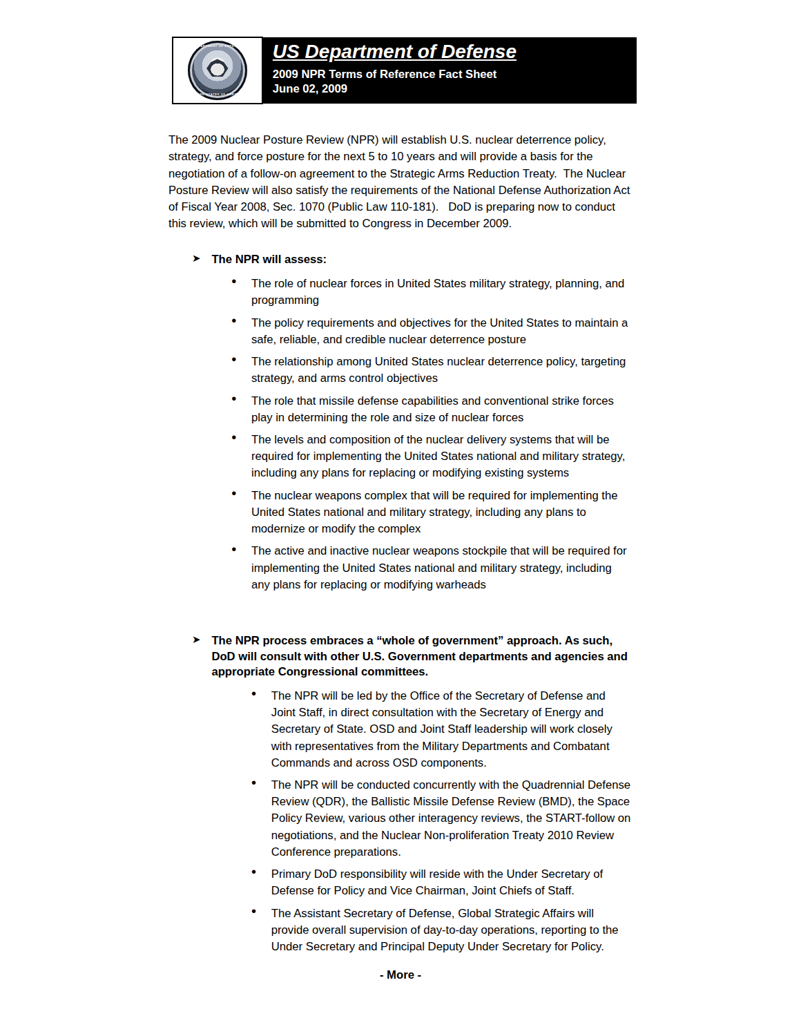Department of Defense
United States of America
US Department of Defense
2009 NPR Terms of Reference Fact Sheet
June 02, 2009
The 2009 Nuclear Posture Review (NPR) will establish U.S. nuclear deterrence policy, strategy, and force posture for the next 5 to 10 years and will provide a basis for the negotiation of a follow-on agreement to the Strategic Arms Reduction Treaty. The Nuclear Posture Review will also satisfy the requirements of the National Defense Authorization Act of Fiscal Year 2008, Sec. 1070 (Public Law 110-181). DoD is preparing now to conduct this review, which will be submitted to Congress in December 2009.
The NPR will assess:
The role of nuclear forces in United States military strategy, planning, and programming
The policy requirements and objectives for the United States to maintain a safe, reliable, and credible nuclear deterrence posture
The relationship among United States nuclear deterrence policy, targeting strategy, and arms control objectives
The role that missile defense capabilities and conventional strike forces play in determining the role and size of nuclear forces
The levels and composition of the nuclear delivery systems that will be required for implementing the United States national and military strategy, including any plans for replacing or modifying existing systems
The nuclear weapons complex that will be required for implementing the United States national and military strategy, including any plans to modernize or modify the complex
The active and inactive nuclear weapons stockpile that will be required for implementing the United States national and military strategy, including any plans for replacing or modifying warheads
The NPR process embraces a “whole of government” approach. As such, DoD will consult with other U.S. Government departments and agencies and appropriate Congressional committees.
The NPR will be led by the Office of the Secretary of Defense and Joint Staff, in direct consultation with the Secretary of Energy and Secretary of State. OSD and Joint Staff leadership will work closely with representatives from the Military Departments and Combatant Commands and across OSD components.
The NPR will be conducted concurrently with the Quadrennial Defense Review (QDR), the Ballistic Missile Defense Review (BMD), the Space Policy Review, various other interagency reviews, the START-follow on negotiations, and the Nuclear Non-proliferation Treaty 2010 Review Conference preparations.
Primary DoD responsibility will reside with the Under Secretary of Defense for Policy and Vice Chairman, Joint Chiefs of Staff.
The Assistant Secretary of Defense, Global Strategic Affairs will provide overall supervision of day-to-day operations, reporting to the Under Secretary and Principal Deputy Under Secretary for Policy.
- More -